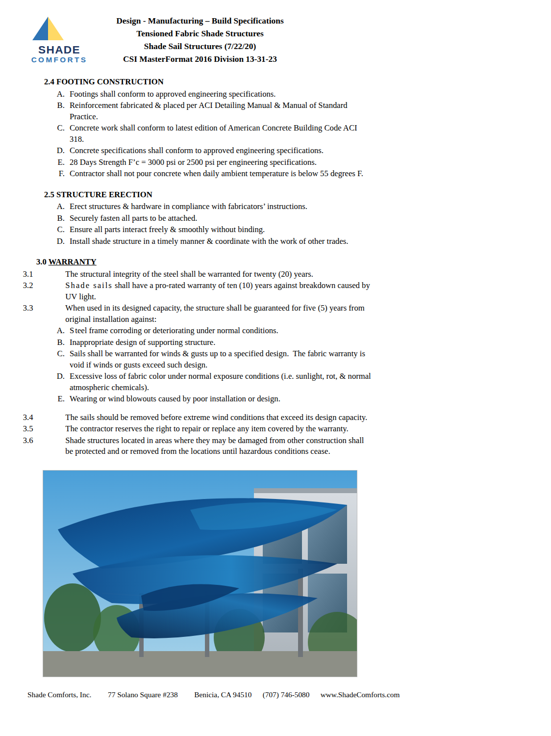SHADE COMFORTS
Design - Manufacturing – Build Specifications
Tensioned Fabric Shade Structures
Shade Sail Structures (7/22/20)
CSI MasterFormat 2016 Division 13-31-23
2.4 FOOTING CONSTRUCTION
Footings shall conform to approved engineering specifications.
Reinforcement fabricated & placed per ACI Detailing Manual & Manual of Standard Practice.
Concrete work shall conform to latest edition of American Concrete Building Code ACI 318.
Concrete specifications shall conform to approved engineering specifications.
28 Days Strength F’c = 3000 psi or 2500 psi per engineering specifications.
Contractor shall not pour concrete when daily ambient temperature is below 55 degrees F.
2.5 STRUCTURE ERECTION
Erect structures & hardware in compliance with fabricators’ instructions.
Securely fasten all parts to be attached.
Ensure all parts interact freely & smoothly without binding.
Install shade structure in a timely manner & coordinate with the work of other trades.
3.0 WARRANTY
3.1 The structural integrity of the steel shall be warranted for twenty (20) years.
3.2 Shade sails shall have a pro-rated warranty of ten (10) years against breakdown caused by UV light.
3.3 When used in its designed capacity, the structure shall be guaranteed for five (5) years from original installation against:
Steel frame corroding or deteriorating under normal conditions.
Inappropriate design of supporting structure.
Sails shall be warranted for winds & gusts up to a specified design. The fabric warranty is void if winds or gusts exceed such design.
Excessive loss of fabric color under normal exposure conditions (i.e. sunlight, rot, & normal atmospheric chemicals).
Wearing or wind blowouts caused by poor installation or design.
3.4 The sails should be removed before extreme wind conditions that exceed its design capacity.
3.5 The contractor reserves the right to repair or replace any item covered by the warranty.
3.6 Shade structures located in areas where they may be damaged from other construction shall be protected and or removed from the locations until hazardous conditions cease.
Shade Comforts, Inc. 77 Solano Square #238 Benicia, CA 94510 (707) 746-5080 www.ShadeComforts.com